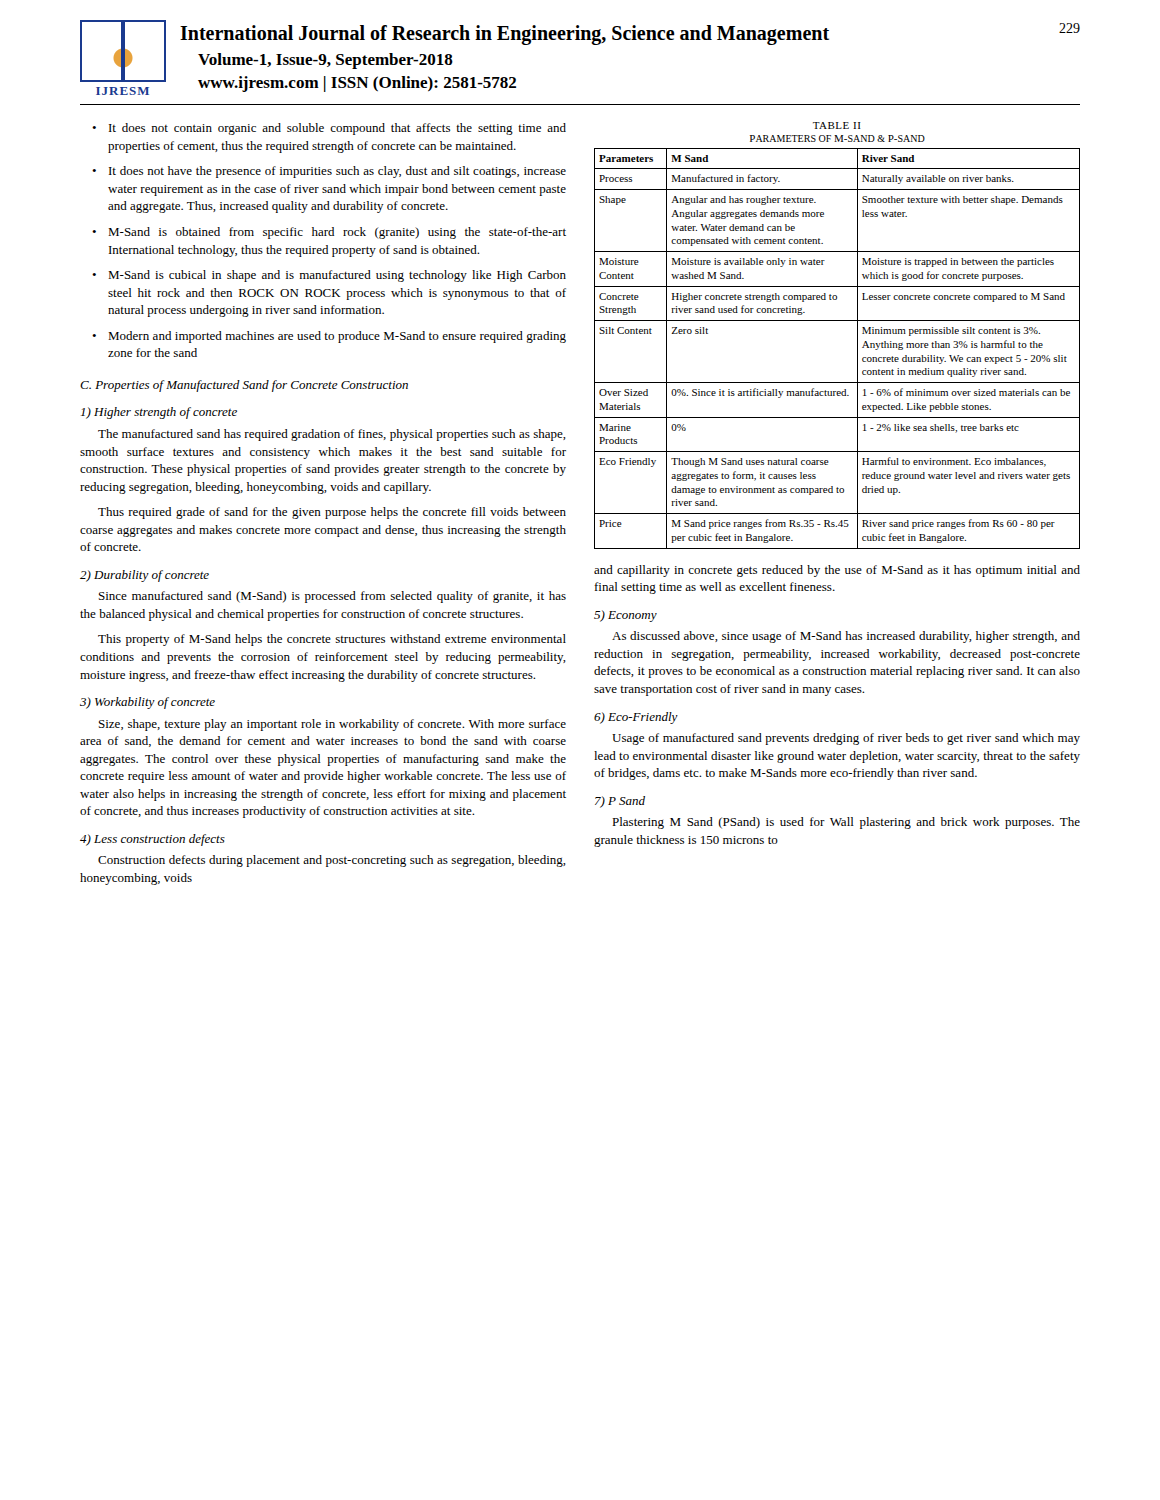IJRESM
International Journal of Research in Engineering, Science and Management
Volume-1, Issue-9, September-2018
www.ijresm.com | ISSN (Online): 2581-5782
229
It does not contain organic and soluble compound that affects the setting time and properties of cement, thus the required strength of concrete can be maintained.
It does not have the presence of impurities such as clay, dust and silt coatings, increase water requirement as in the case of river sand which impair bond between cement paste and aggregate. Thus, increased quality and durability of concrete.
M-Sand is obtained from specific hard rock (granite) using the state-of-the-art International technology, thus the required property of sand is obtained.
M-Sand is cubical in shape and is manufactured using technology like High Carbon steel hit rock and then ROCK ON ROCK process which is synonymous to that of natural process undergoing in river sand information.
Modern and imported machines are used to produce M-Sand to ensure required grading zone for the sand
C. Properties of Manufactured Sand for Concrete Construction
1) Higher strength of concrete
The manufactured sand has required gradation of fines, physical properties such as shape, smooth surface textures and consistency which makes it the best sand suitable for construction. These physical properties of sand provides greater strength to the concrete by reducing segregation, bleeding, honeycombing, voids and capillary.
Thus required grade of sand for the given purpose helps the concrete fill voids between coarse aggregates and makes concrete more compact and dense, thus increasing the strength of concrete.
2) Durability of concrete
Since manufactured sand (M-Sand) is processed from selected quality of granite, it has the balanced physical and chemical properties for construction of concrete structures.
This property of M-Sand helps the concrete structures withstand extreme environmental conditions and prevents the corrosion of reinforcement steel by reducing permeability, moisture ingress, and freeze-thaw effect increasing the durability of concrete structures.
3) Workability of concrete
Size, shape, texture play an important role in workability of concrete. With more surface area of sand, the demand for cement and water increases to bond the sand with coarse aggregates. The control over these physical properties of manufacturing sand make the concrete require less amount of water and provide higher workable concrete. The less use of water also helps in increasing the strength of concrete, less effort for mixing and placement of concrete, and thus increases productivity of construction activities at site.
4) Less construction defects
Construction defects during placement and post-concreting such as segregation, bleeding, honeycombing, voids
TABLE II PARAMETERS OF M-SAND & P-SAND
| Parameters | M Sand | River Sand |
| --- | --- | --- |
| Process | Manufactured in factory. | Naturally available on river banks. |
| Shape | Angular and has rougher texture. Angular aggregates demands more water. Water demand can be compensated with cement content. | Smoother texture with better shape. Demands less water. |
| Moisture Content | Moisture is available only in water washed M Sand. | Moisture is trapped in between the particles which is good for concrete purposes. |
| Concrete Strength | Higher concrete strength compared to river sand used for concreting. | Lesser concrete concrete compared to M Sand |
| Silt Content | Zero silt | Minimum permissible silt content is 3%. Anything more than 3% is harmful to the concrete durability. We can expect 5 - 20% slit content in medium quality river sand. |
| Over Sized Materials | 0%. Since it is artificially manufactured. | 1 - 6% of minimum over sized materials can be expected. Like pebble stones. |
| Marine Products | 0% | 1 - 2% like sea shells, tree barks etc |
| Eco Friendly | Though M Sand uses natural coarse aggregates to form, it causes less damage to environment as compared to river sand. | Harmful to environment. Eco imbalances, reduce ground water level and rivers water gets dried up. |
| Price | M Sand price ranges from Rs.35 - Rs.45 per cubic feet in Bangalore. | River sand price ranges from Rs 60 - 80 per cubic feet in Bangalore. |
and capillarity in concrete gets reduced by the use of M-Sand as it has optimum initial and final setting time as well as excellent fineness.
5) Economy
As discussed above, since usage of M-Sand has increased durability, higher strength, and reduction in segregation, permeability, increased workability, decreased post-concrete defects, it proves to be economical as a construction material replacing river sand. It can also save transportation cost of river sand in many cases.
6) Eco-Friendly
Usage of manufactured sand prevents dredging of river beds to get river sand which may lead to environmental disaster like ground water depletion, water scarcity, threat to the safety of bridges, dams etc. to make M-Sands more eco-friendly than river sand.
7) P Sand
Plastering M Sand (PSand) is used for Wall plastering and brick work purposes. The granule thickness is 150 microns to